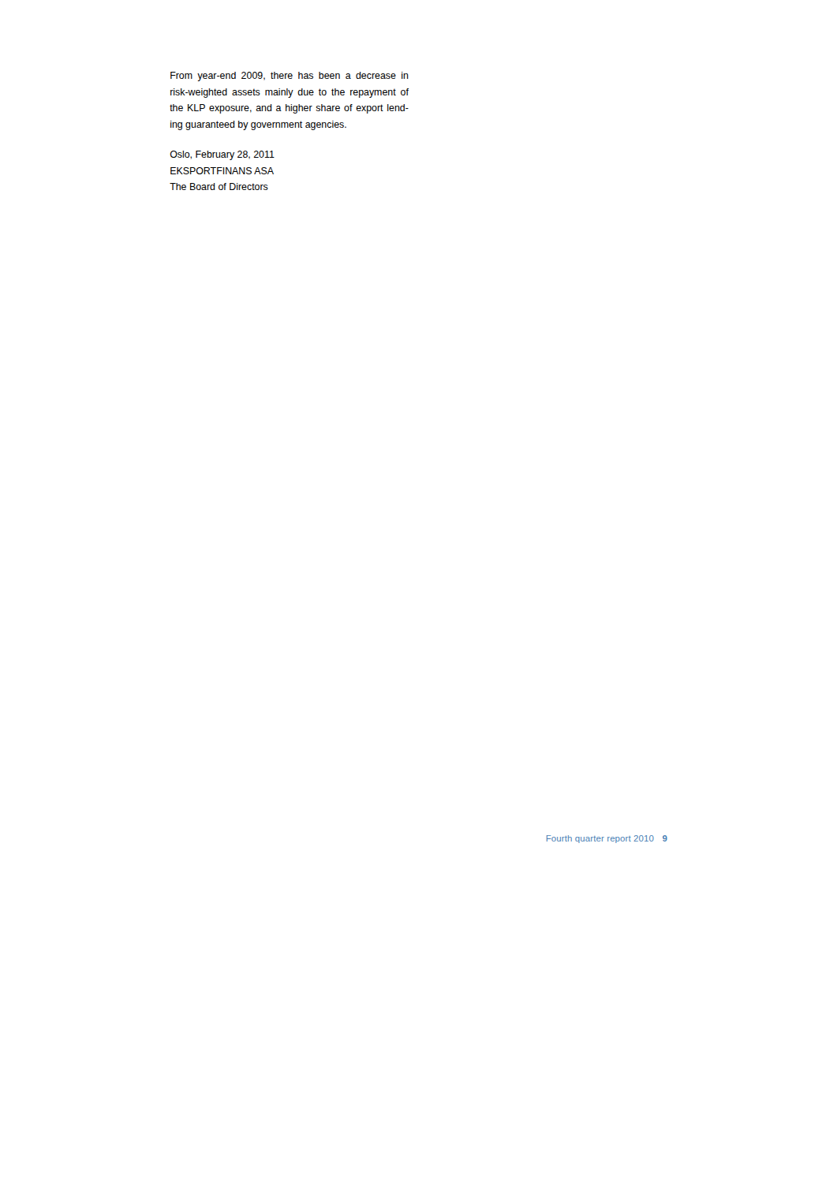From year-end 2009, there has been a decrease in risk-weighted assets mainly due to the repayment of the KLP exposure, and a higher share of export lending guaranteed by government agencies.
Oslo, February 28, 2011
EKSPORTFINANS ASA
The Board of Directors
Fourth quarter report 20109